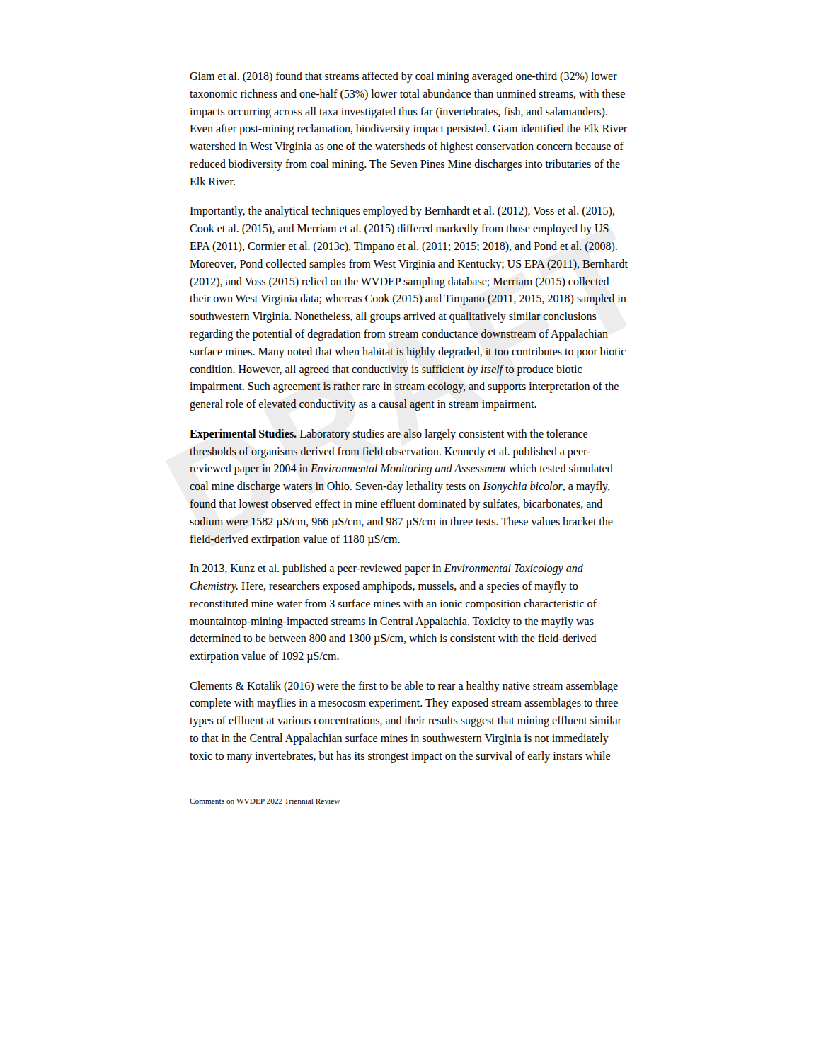DRAFT
Giam et al. (2018) found that streams affected by coal mining averaged one-third (32%) lower taxonomic richness and one-half (53%) lower total abundance than unmined streams, with these impacts occurring across all taxa investigated thus far (invertebrates, fish, and salamanders). Even after post-mining reclamation, biodiversity impact persisted. Giam identified the Elk River watershed in West Virginia as one of the watersheds of highest conservation concern because of reduced biodiversity from coal mining. The Seven Pines Mine discharges into tributaries of the Elk River.
Importantly, the analytical techniques employed by Bernhardt et al. (2012), Voss et al. (2015), Cook et al. (2015), and Merriam et al. (2015) differed markedly from those employed by US EPA (2011), Cormier et al. (2013c), Timpano et al. (2011; 2015; 2018), and Pond et al. (2008). Moreover, Pond collected samples from West Virginia and Kentucky; US EPA (2011), Bernhardt (2012), and Voss (2015) relied on the WVDEP sampling database; Merriam (2015) collected their own West Virginia data; whereas Cook (2015) and Timpano (2011, 2015, 2018) sampled in southwestern Virginia. Nonetheless, all groups arrived at qualitatively similar conclusions regarding the potential of degradation from stream conductance downstream of Appalachian surface mines. Many noted that when habitat is highly degraded, it too contributes to poor biotic condition. However, all agreed that conductivity is sufficient by itself to produce biotic impairment. Such agreement is rather rare in stream ecology, and supports interpretation of the general role of elevated conductivity as a causal agent in stream impairment.
Experimental Studies. Laboratory studies are also largely consistent with the tolerance thresholds of organisms derived from field observation. Kennedy et al. published a peer-reviewed paper in 2004 in Environmental Monitoring and Assessment which tested simulated coal mine discharge waters in Ohio. Seven-day lethality tests on Isonychia bicolor, a mayfly, found that lowest observed effect in mine effluent dominated by sulfates, bicarbonates, and sodium were 1582 µS/cm, 966 µS/cm, and 987 µS/cm in three tests. These values bracket the field-derived extirpation value of 1180 µS/cm.
In 2013, Kunz et al. published a peer-reviewed paper in Environmental Toxicology and Chemistry. Here, researchers exposed amphipods, mussels, and a species of mayfly to reconstituted mine water from 3 surface mines with an ionic composition characteristic of mountaintop-mining-impacted streams in Central Appalachia. Toxicity to the mayfly was determined to be between 800 and 1300 µS/cm, which is consistent with the field-derived extirpation value of 1092 µS/cm.
Clements & Kotalik (2016) were the first to be able to rear a healthy native stream assemblage complete with mayflies in a mesocosm experiment. They exposed stream assemblages to three types of effluent at various concentrations, and their results suggest that mining effluent similar to that in the Central Appalachian surface mines in southwestern Virginia is not immediately toxic to many invertebrates, but has its strongest impact on the survival of early instars while
Comments on WVDEP 2022 Triennial Review